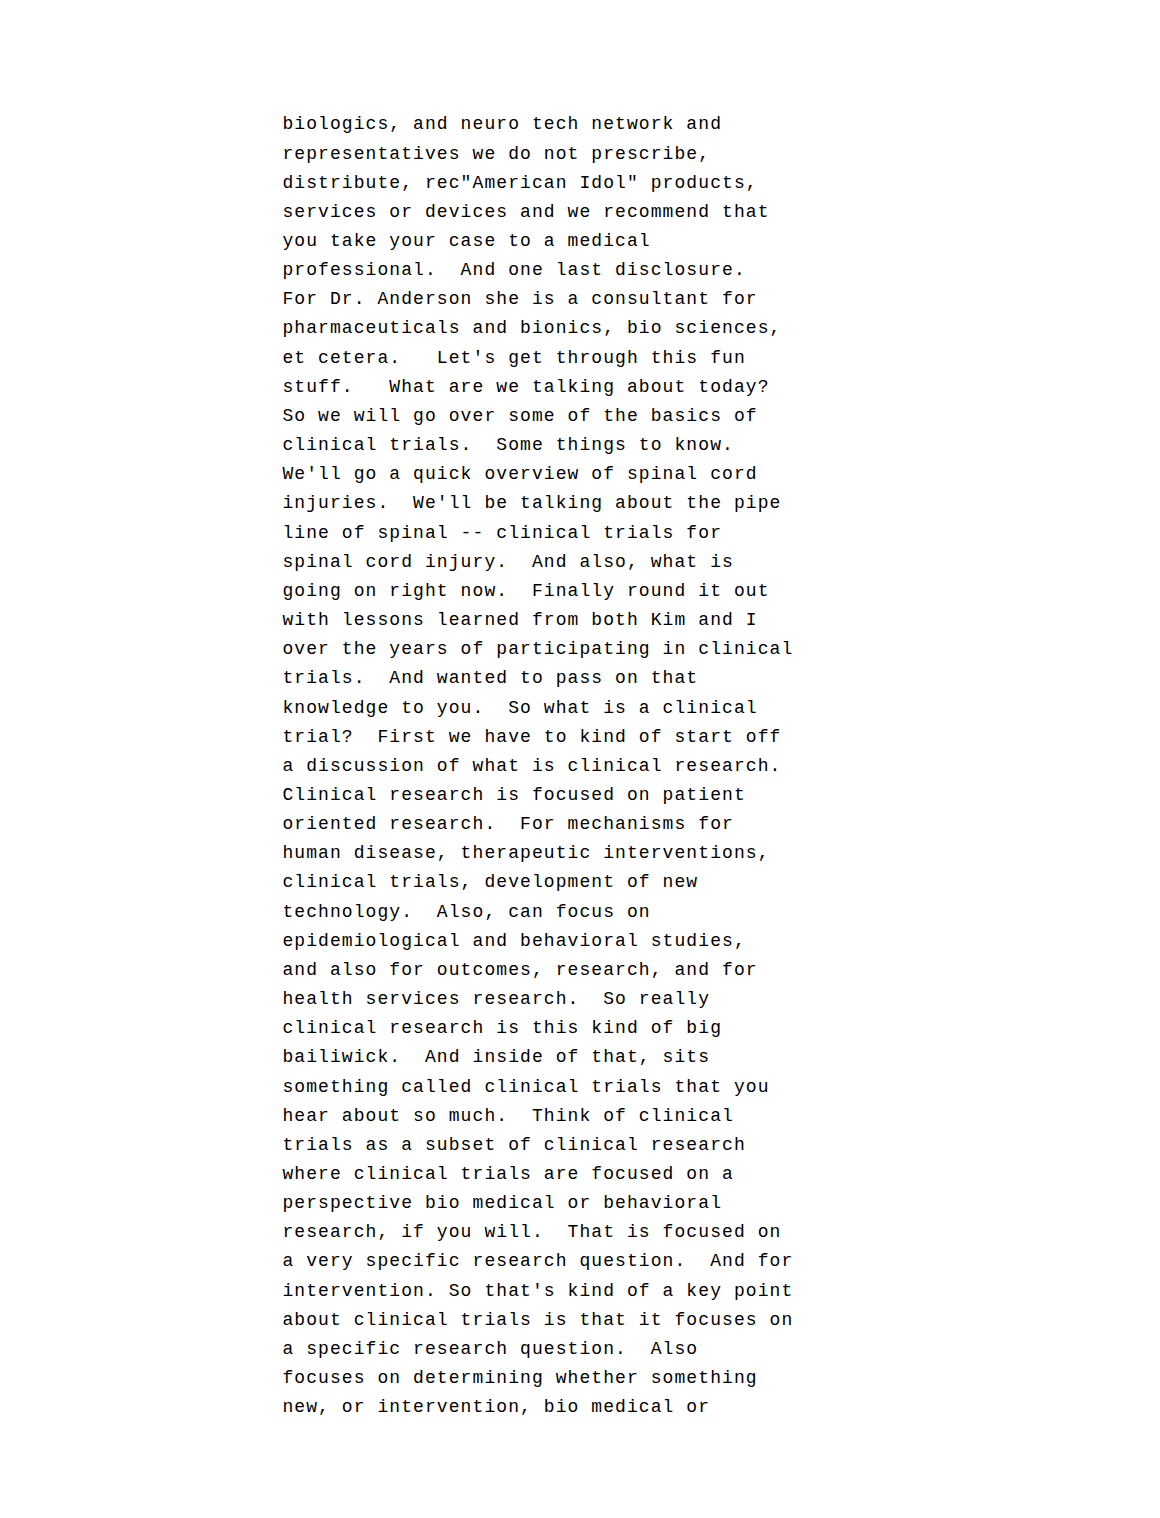biologics, and neuro tech network and representatives we do not prescribe, distribute, rec"American Idol" products, services or devices and we recommend that you take your case to a medical professional. And one last disclosure. For Dr. Anderson she is a consultant for pharmaceuticals and bionics, bio sciences, et cetera. Let's get through this fun stuff. What are we talking about today? So we will go over some of the basics of clinical trials. Some things to know. We'll go a quick overview of spinal cord injuries. We'll be talking about the pipe line of spinal -- clinical trials for spinal cord injury. And also, what is going on right now. Finally round it out with lessons learned from both Kim and I over the years of participating in clinical trials. And wanted to pass on that knowledge to you. So what is a clinical trial? First we have to kind of start off a discussion of what is clinical research. Clinical research is focused on patient oriented research. For mechanisms for human disease, therapeutic interventions, clinical trials, development of new technology. Also, can focus on epidemiological and behavioral studies, and also for outcomes, research, and for health services research. So really clinical research is this kind of big bailiwick. And inside of that, sits something called clinical trials that you hear about so much. Think of clinical trials as a subset of clinical research where clinical trials are focused on a perspective bio medical or behavioral research, if you will. That is focused on a very specific research question. And for intervention. So that's kind of a key point about clinical trials is that it focuses on a specific research question. Also focuses on determining whether something new, or intervention, bio medical or